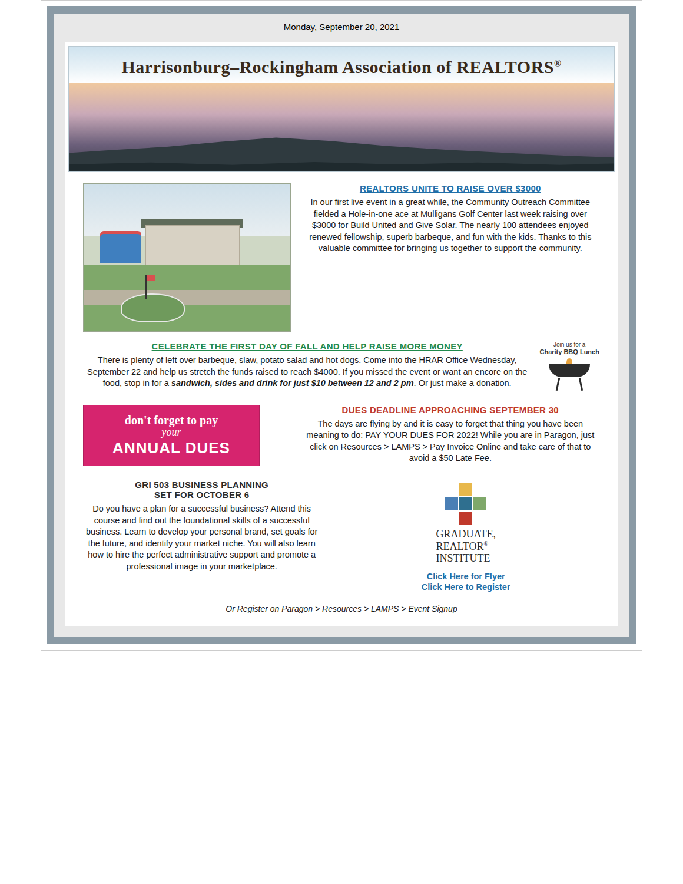Monday, September 20, 2021
Harrisonburg–Rockingham Association of REALTORS®
| | REALTORS UNITE TO RAISE OVER $3000 In our first live event in a great while, the Community Outreach Committee fielded a Hole-in-one ace at Mulligans Golf Center last week raising over $3000 for Build United and Give Solar. The nearly 100 attendees enjoyed renewed fellowship, superb barbeque, and fun with the kids. Thanks to this valuable committee for bringing us together to support the community. |
| CELEBRATE THE FIRST DAY OF FALL AND HELP RAISE MORE MONEY There is plenty of left over barbeque, slaw, potato salad and hot dogs. Come into the HRAR Office Wednesday, September 22 and help us stretch the funds raised to reach $4000. If you missed the event or want an encore on the food, stop in for a sandwich, sides and drink for just $10 between 12 and 2 pm . Or just make a donation. | Join us for a Charity BBQ Lunch |
| don't forget to pay your ANNUAL DUES | DUES DEADLINE APPROACHING SEPTEMBER 30 The days are flying by and it is easy to forget that thing you have been meaning to do: PAY YOUR DUES FOR 2022! While you are in Paragon, just click on Resources > LAMPS > Pay Invoice Online and take care of that to avoid a $50 Late Fee. |
| GRI 503 BUSINESS PLANNING SET FOR OCTOBER 6 Do you have a plan for a successful business? Attend this course and find out the foundational skills of a successful business. Learn to develop your personal brand, set goals for the future, and identify your market niche. You will also learn how to hire the perfect administrative support and promote a professional image in your marketplace. | GRADUATE, REALTOR ® INSTITUTE Click Here for Flyer Click Here to Register |
Or Register on Paragon > Resources > LAMPS > Event Signup